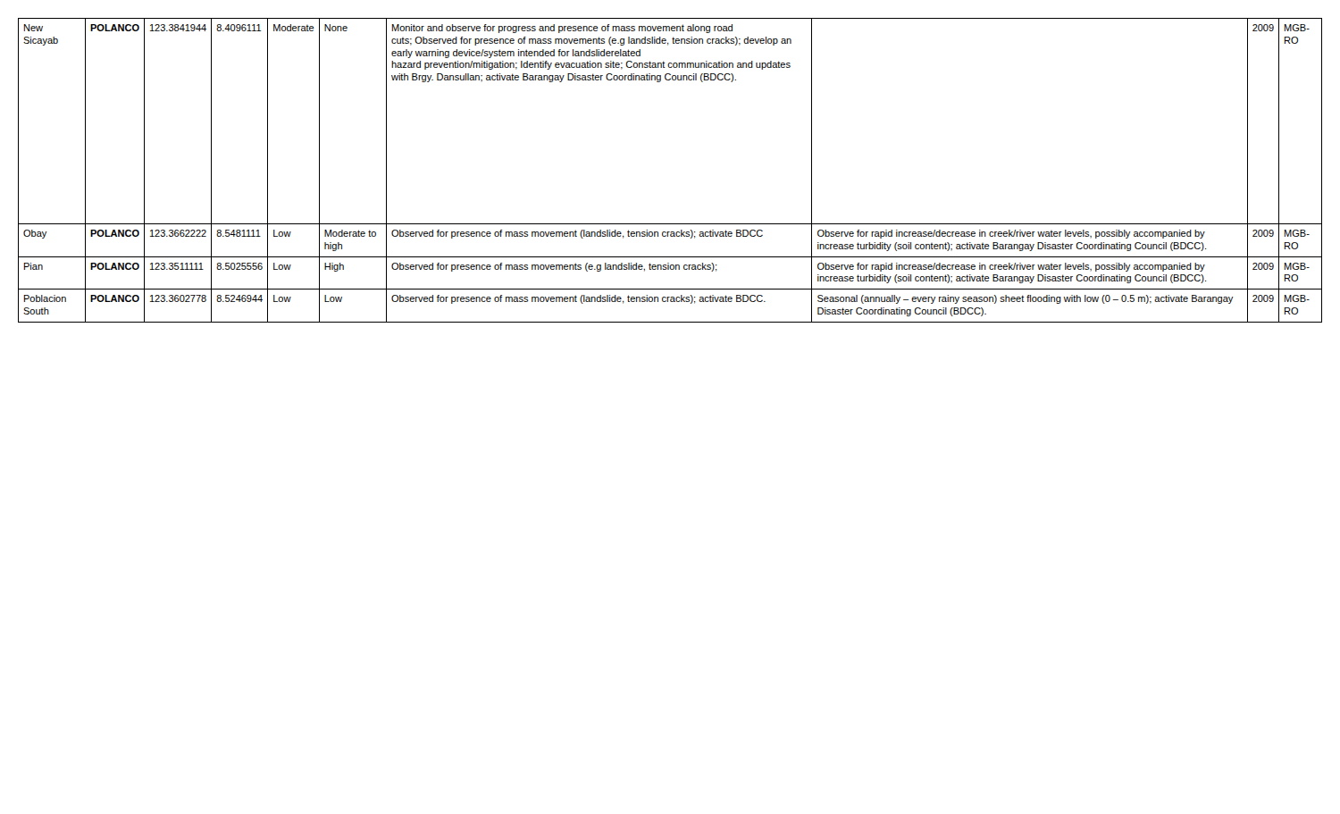| New Sicayab | POLANCO | 123.3841944 | 8.4096111 | Moderate | None | Monitor and observe for progress and presence of mass movement along road cuts; Observed for presence of mass movements (e.g landslide, tension cracks); develop an early warning device/system intended for landsliderelated hazard prevention/mitigation; Identify evacuation site; Constant communication and updates with Brgy. Dansullan; activate Barangay Disaster Coordinating Council (BDCC). | | 2009 | MGB-RO |
| Obay | POLANCO | 123.3662222 | 8.5481111 | Low | Moderate to high | Observed for presence of mass movement (landslide, tension cracks); activate BDCC | Observe for rapid increase/decrease in creek/river water levels, possibly accompanied by increase turbidity (soil content); activate Barangay Disaster Coordinating Council (BDCC). | 2009 | MGB-RO |
| Pian | POLANCO | 123.3511111 | 8.5025556 | Low | High | Observed for presence of mass movements (e.g landslide, tension cracks); | Observe for rapid increase/decrease in creek/river water levels, possibly accompanied by increase turbidity (soil content); activate Barangay Disaster Coordinating Council (BDCC). | 2009 | MGB-RO |
| Poblacion South | POLANCO | 123.3602778 | 8.5246944 | Low | Low | Observed for presence of mass movement (landslide, tension cracks); activate BDCC. | Seasonal (annually – every rainy season) sheet flooding with low (0 – 0.5 m); activate Barangay Disaster Coordinating Council (BDCC). | 2009 | MGB-RO |